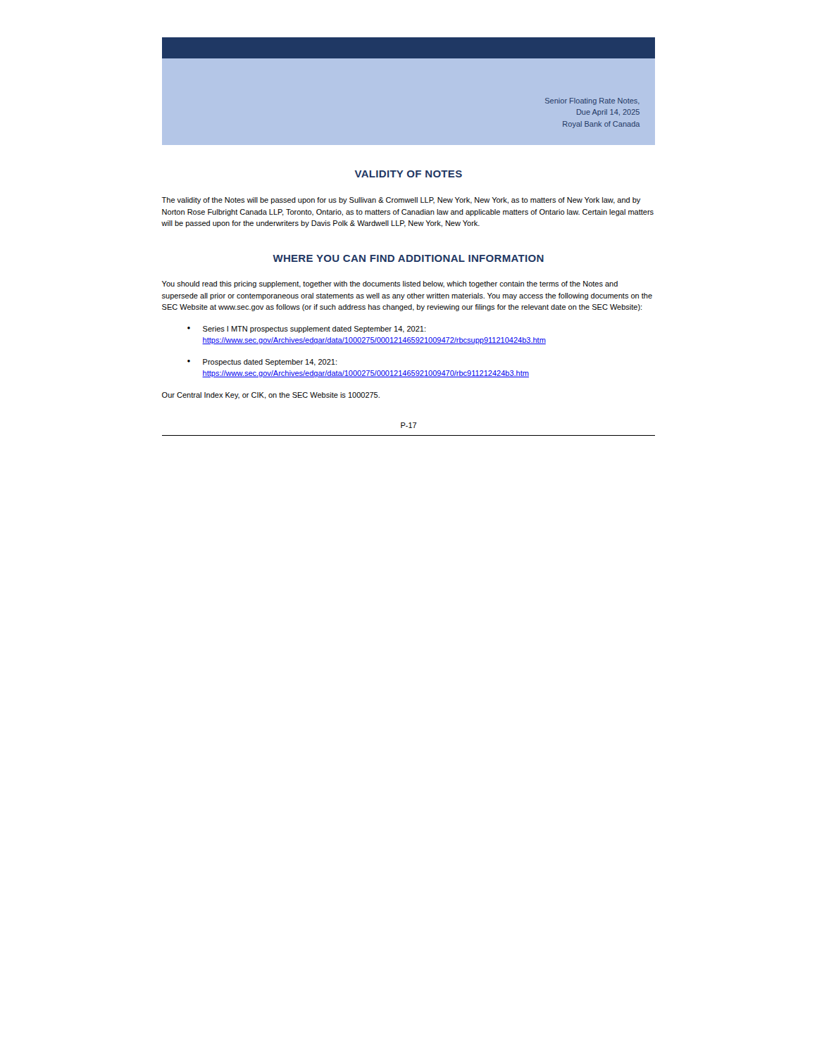Senior Floating Rate Notes,
Due April 14, 2025
Royal Bank of Canada
VALIDITY OF NOTES
The validity of the Notes will be passed upon for us by Sullivan & Cromwell LLP, New York, New York, as to matters of New York law, and by Norton Rose Fulbright Canada LLP, Toronto, Ontario, as to matters of Canadian law and applicable matters of Ontario law. Certain legal matters will be passed upon for the underwriters by Davis Polk & Wardwell LLP, New York, New York.
WHERE YOU CAN FIND ADDITIONAL INFORMATION
You should read this pricing supplement, together with the documents listed below, which together contain the terms of the Notes and supersede all prior or contemporaneous oral statements as well as any other written materials. You may access the following documents on the SEC Website at www.sec.gov as follows (or if such address has changed, by reviewing our filings for the relevant date on the SEC Website):
Series I MTN prospectus supplement dated September 14, 2021:
https://www.sec.gov/Archives/edgar/data/1000275/000121465921009472/rbcsupp911210424b3.htm
Prospectus dated September 14, 2021:
https://www.sec.gov/Archives/edgar/data/1000275/000121465921009470/rbc911212424b3.htm
Our Central Index Key, or CIK, on the SEC Website is 1000275.
P-17